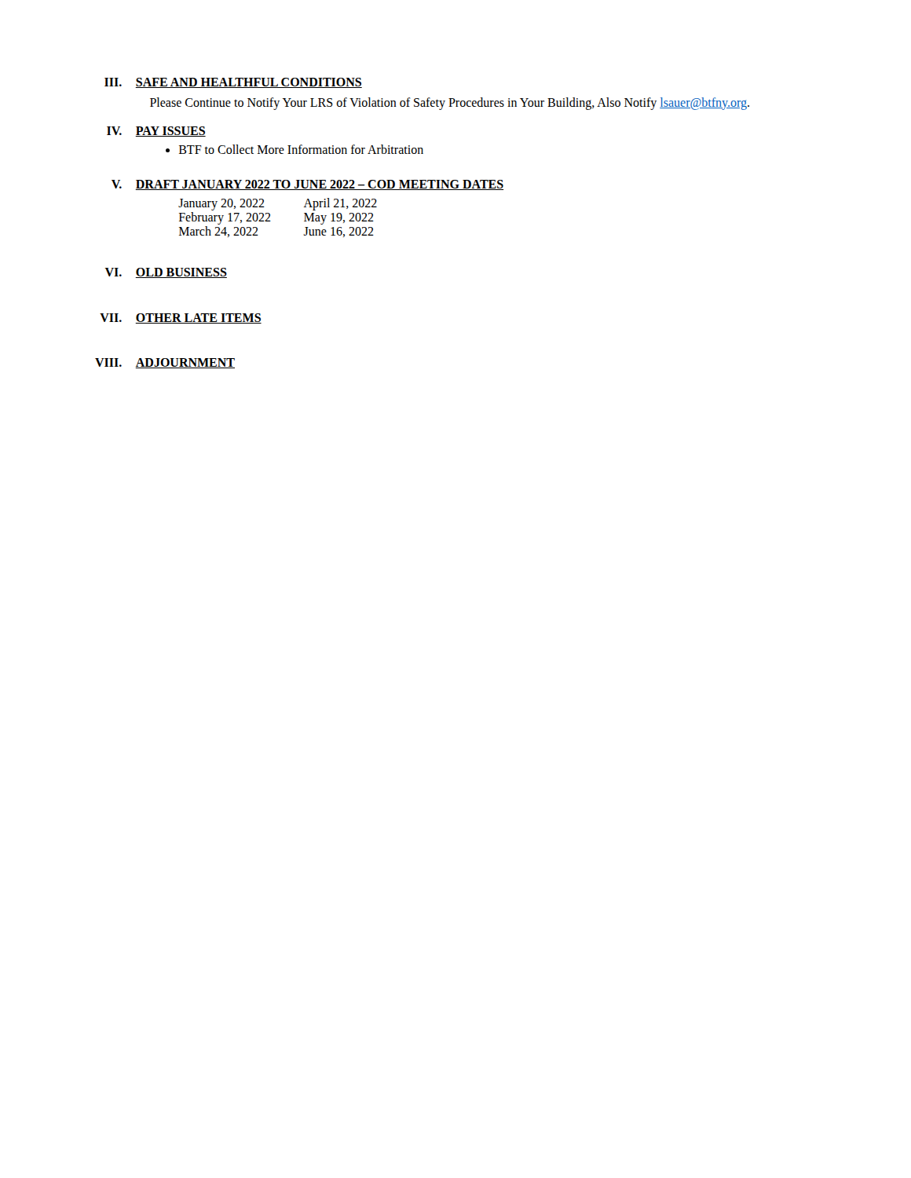III.
SAFE AND HEALTHFUL CONDITIONS
Please Continue to Notify Your LRS of Violation of Safety Procedures in Your Building, Also Notify lsauer@btfny.org.
IV.
PAY ISSUES
BTF to Collect More Information for Arbitration
V.
DRAFT JANUARY 2022 TO JUNE 2022 – COD MEETING DATES
| January 20, 2022 | April 21, 2022 |
| February 17, 2022 | May 19, 2022 |
| March 24, 2022 | June 16, 2022 |
VI.
OLD BUSINESS
VII.
OTHER LATE ITEMS
VIII.
ADJOURNMENT